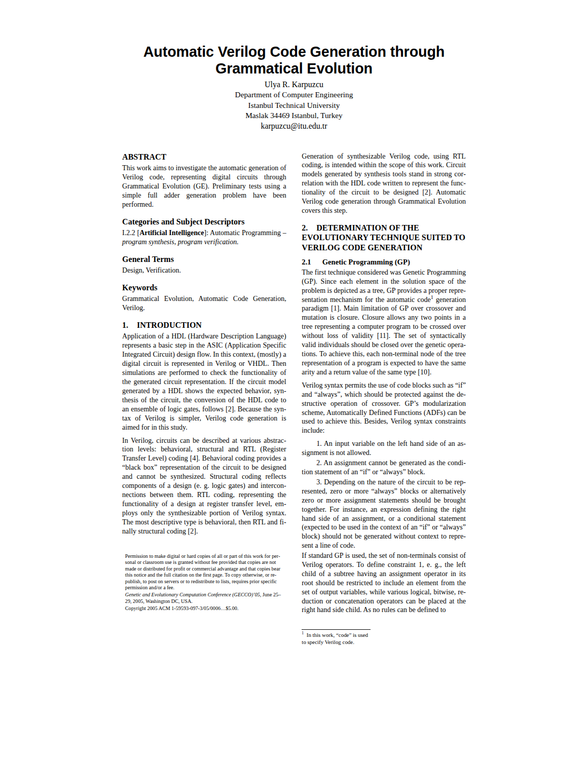Automatic Verilog Code Generation through Grammatical Evolution
Ulya R. Karpuzcu
Department of Computer Engineering
Istanbul Technical University
Maslak 34469 Istanbul, Turkey
karpuzcu@itu.edu.tr
ABSTRACT
This work aims to investigate the automatic generation of Verilog code, representing digital circuits through Grammatical Evolution (GE). Preliminary tests using a simple full adder generation problem have been performed.
Categories and Subject Descriptors
I.2.2 [Artificial Intelligence]: Automatic Programming – program synthesis, program verification.
General Terms
Design, Verification.
Keywords
Grammatical Evolution, Automatic Code Generation, Verilog.
1. INTRODUCTION
Application of a HDL (Hardware Description Language) represents a basic step in the ASIC (Application Specific Integrated Circuit) design flow. In this context, (mostly) a digital circuit is represented in Verilog or VHDL. Then simulations are performed to check the functionality of the generated circuit representation. If the circuit model generated by a HDL shows the expected behavior, synthesis of the circuit, the conversion of the HDL code to an ensemble of logic gates, follows [2]. Because the syntax of Verilog is simpler, Verilog code generation is aimed for in this study.
In Verilog, circuits can be described at various abstraction levels: behavioral, structural and RTL (Register Transfer Level) coding [4]. Behavioral coding provides a “black box” representation of the circuit to be designed and cannot be synthesized. Structural coding reflects components of a design (e. g. logic gates) and interconnections between them. RTL coding, representing the functionality of a design at register transfer level, employs only the synthesizable portion of Verilog syntax. The most descriptive type is behavioral, then RTL and finally structural coding [2].
Permission to make digital or hard copies of all or part of this work for personal or classroom use is granted without fee provided that copies are not made or distributed for profit or commercial advantage and that copies bear this notice and the full citation on the first page. To copy otherwise, or republish, to post on servers or to redistribute to lists, requires prior specific permission and/or a fee.
Genetic and Evolutionary Computation Conference (GECCO)’05, June 25–29, 2005, Washington DC, USA.
Copyright 2005 ACM 1-59593-097-3/05/0006…$5.00.
Generation of synthesizable Verilog code, using RTL coding, is intended within the scope of this work. Circuit models generated by synthesis tools stand in strong correlation with the HDL code written to represent the functionality of the circuit to be designed [2]. Automatic Verilog code generation through Grammatical Evolution covers this step.
2. DETERMINATION OF THE EVOLUTIONARY TECHNIQUE SUITED TO VERILOG CODE GENERATION
2.1 Genetic Programming (GP)
The first technique considered was Genetic Programming (GP). Since each element in the solution space of the problem is depicted as a tree, GP provides a proper representation mechanism for the automatic code1 generation paradigm [1]. Main limitation of GP over crossover and mutation is closure. Closure allows any two points in a tree representing a computer program to be crossed over without loss of validity [11]. The set of syntactically valid individuals should be closed over the genetic operations. To achieve this, each non-terminal node of the tree representation of a program is expected to have the same arity and a return value of the same type [10].
Verilog syntax permits the use of code blocks such as “if” and “always”, which should be protected against the destructive operation of crossover. GP’s modularization scheme, Automatically Defined Functions (ADFs) can be used to achieve this. Besides, Verilog syntax constraints include:
1. An input variable on the left hand side of an assignment is not allowed.
2. An assignment cannot be generated as the condition statement of an “if” or “always” block.
3. Depending on the nature of the circuit to be represented, zero or more “always” blocks or alternatively zero or more assignment statements should be brought together. For instance, an expression defining the right hand side of an assignment, or a conditional statement (expected to be used in the context of an “if” or “always” block) should not be generated without context to represent a line of code.
If standard GP is used, the set of non-terminals consist of Verilog operators. To define constraint 1, e. g., the left child of a subtree having an assignment operator in its root should be restricted to include an element from the set of output variables, while various logical, bitwise, reduction or concatenation operators can be placed at the right hand side child. As no rules can be defined to
1 In this work, “code” is used to specify Verilog code.